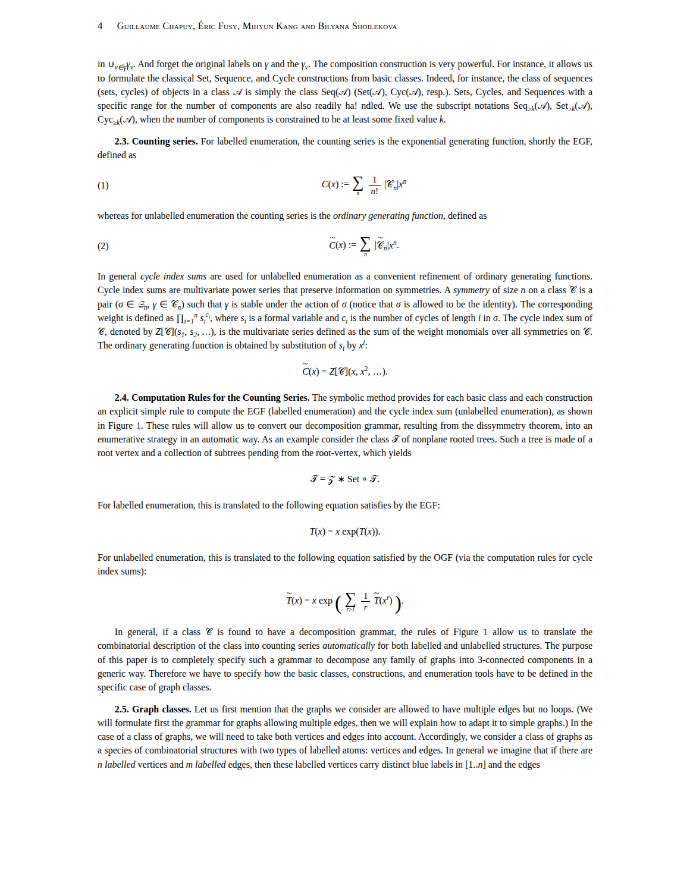4 Guillaume Chapuy, Éric Fusy, Mihyun Kang and Bilyana Shoilekova
in ∪v∈γγv. And forget the original labels on γ and the γv. The composition construction is very powerful. For instance, it allows us to formulate the classical Set, Sequence, and Cycle constructions from basic classes. Indeed, for instance, the class of sequences (sets, cycles) of objects in a class 𝒜 is simply the class Seq(𝒜) (Set(𝒜), Cyc(𝒜), resp.). Sets, Cycles, and Sequences with a specific range for the number of components are also readily ha! ndled. We use the subscript notations Seq≥k(𝒜), Set≥k(𝒜), Cyc≥k(𝒜), when the number of components is constrained to be at least some fixed value k.
2.3. Counting series. For labelled enumeration, the counting series is the exponential generating function, shortly the EGF, defined as
(1)
C(x) := ∑n 1 n! |𝒞n|xn
whereas for unlabelled enumeration the counting series is the ordinary generating function, defined as
(2)
C(x) := ∑n |𝒞n|xn.
In general cycle index sums are used for unlabelled enumeration as a convenient refinement of ordinary generating functions. Cycle index sums are multivariate power series that preserve information on symmetries. A symmetry of size n on a class 𝒞 is a pair (σ ∈ 𝔖n, γ ∈ 𝒞n) such that γ is stable under the action of σ (notice that σ is allowed to be the identity). The corresponding weight is defined as ∏i=1n sici, where si is a formal variable and ci is the number of cycles of length i in σ. The cycle index sum of 𝒞, denoted by Z[𝒞](s1, s2, …), is the multivariate series defined as the sum of the weight monomials over all symmetries on 𝒞. The ordinary generating function is obtained by substitution of si by xi:
C(x) = Z[𝒞](x, x2, …).
2.4. Computation Rules for the Counting Series. The symbolic method provides for each basic class and each construction an explicit simple rule to compute the EGF (labelled enumeration) and the cycle index sum (unlabelled enumeration), as shown in Figure 1. These rules will allow us to convert our decomposition grammar, resulting from the dissymmetry theorem, into an enumerative strategy in an automatic way. As an example consider the class 𝒯 of nonplane rooted trees. Such a tree is made of a root vertex and a collection of subtrees pending from the root-vertex, which yields
𝒯 = 𝒵 ∗ Set ∘ 𝒯.
For labelled enumeration, this is translated to the following equation satisfies by the EGF:
T(x) = x exp(T(x)).
For unlabelled enumeration, this is translated to the following equation satisfied by the OGF (via the computation rules for cycle index sums):
T(x) = x exp ( ∑r≥1 1 r T(xr) ).
In general, if a class 𝒞 is found to have a decomposition grammar, the rules of Figure 1 allow us to translate the combinatorial description of the class into counting series automatically for both labelled and unlabelled structures. The purpose of this paper is to completely specify such a grammar to decompose any family of graphs into 3-connected components in a generic way. Therefore we have to specify how the basic classes, constructions, and enumeration tools have to be defined in the specific case of graph classes.
2.5. Graph classes. Let us first mention that the graphs we consider are allowed to have multiple edges but no loops. (We will formulate first the grammar for graphs allowing multiple edges, then we will explain how to adapt it to simple graphs.) In the case of a class of graphs, we will need to take both vertices and edges into account. Accordingly, we consider a class of graphs as a species of combinatorial structures with two types of labelled atoms: vertices and edges. In general we imagine that if there are n labelled vertices and m labelled edges, then these labelled vertices carry distinct blue labels in [1..n] and the edges